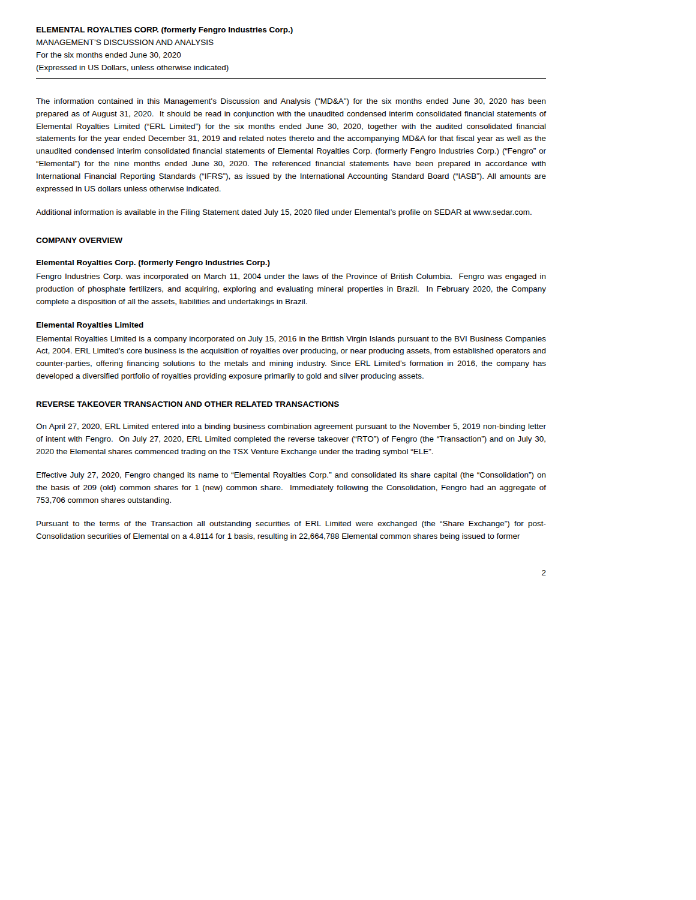ELEMENTAL ROYALTIES CORP. (formerly Fengro Industries Corp.)
MANAGEMENT’S DISCUSSION AND ANALYSIS
For the six months ended June 30, 2020
(Expressed in US Dollars, unless otherwise indicated)
The information contained in this Management's Discussion and Analysis ("MD&A") for the six months ended June 30, 2020 has been prepared as of August 31, 2020. It should be read in conjunction with the unaudited condensed interim consolidated financial statements of Elemental Royalties Limited (“ERL Limited”) for the six months ended June 30, 2020, together with the audited consolidated financial statements for the year ended December 31, 2019 and related notes thereto and the accompanying MD&A for that fiscal year as well as the unaudited condensed interim consolidated financial statements of Elemental Royalties Corp. (formerly Fengro Industries Corp.) (“Fengro” or “Elemental”) for the nine months ended June 30, 2020. The referenced financial statements have been prepared in accordance with International Financial Reporting Standards (“IFRS”), as issued by the International Accounting Standard Board (“IASB”). All amounts are expressed in US dollars unless otherwise indicated.
Additional information is available in the Filing Statement dated July 15, 2020 filed under Elemental’s profile on SEDAR at www.sedar.com.
Company Overview
Elemental Royalties Corp. (formerly Fengro Industries Corp.)
Fengro Industries Corp. was incorporated on March 11, 2004 under the laws of the Province of British Columbia. Fengro was engaged in production of phosphate fertilizers, and acquiring, exploring and evaluating mineral properties in Brazil. In February 2020, the Company complete a disposition of all the assets, liabilities and undertakings in Brazil.
Elemental Royalties Limited
Elemental Royalties Limited is a company incorporated on July 15, 2016 in the British Virgin Islands pursuant to the BVI Business Companies Act, 2004. ERL Limited’s core business is the acquisition of royalties over producing, or near producing assets, from established operators and counter-parties, offering financing solutions to the metals and mining industry. Since ERL Limited’s formation in 2016, the company has developed a diversified portfolio of royalties providing exposure primarily to gold and silver producing assets.
Reverse Takeover Transaction and Other Related Transactions
On April 27, 2020, ERL Limited entered into a binding business combination agreement pursuant to the November 5, 2019 non-binding letter of intent with Fengro. On July 27, 2020, ERL Limited completed the reverse takeover (“RTO”) of Fengro (the “Transaction”) and on July 30, 2020 the Elemental shares commenced trading on the TSX Venture Exchange under the trading symbol “ELE”.
Effective July 27, 2020, Fengro changed its name to “Elemental Royalties Corp.” and consolidated its share capital (the “Consolidation”) on the basis of 209 (old) common shares for 1 (new) common share. Immediately following the Consolidation, Fengro had an aggregate of 753,706 common shares outstanding.
Pursuant to the terms of the Transaction all outstanding securities of ERL Limited were exchanged (the “Share Exchange”) for post-Consolidation securities of Elemental on a 4.8114 for 1 basis, resulting in 22,664,788 Elemental common shares being issued to former
2